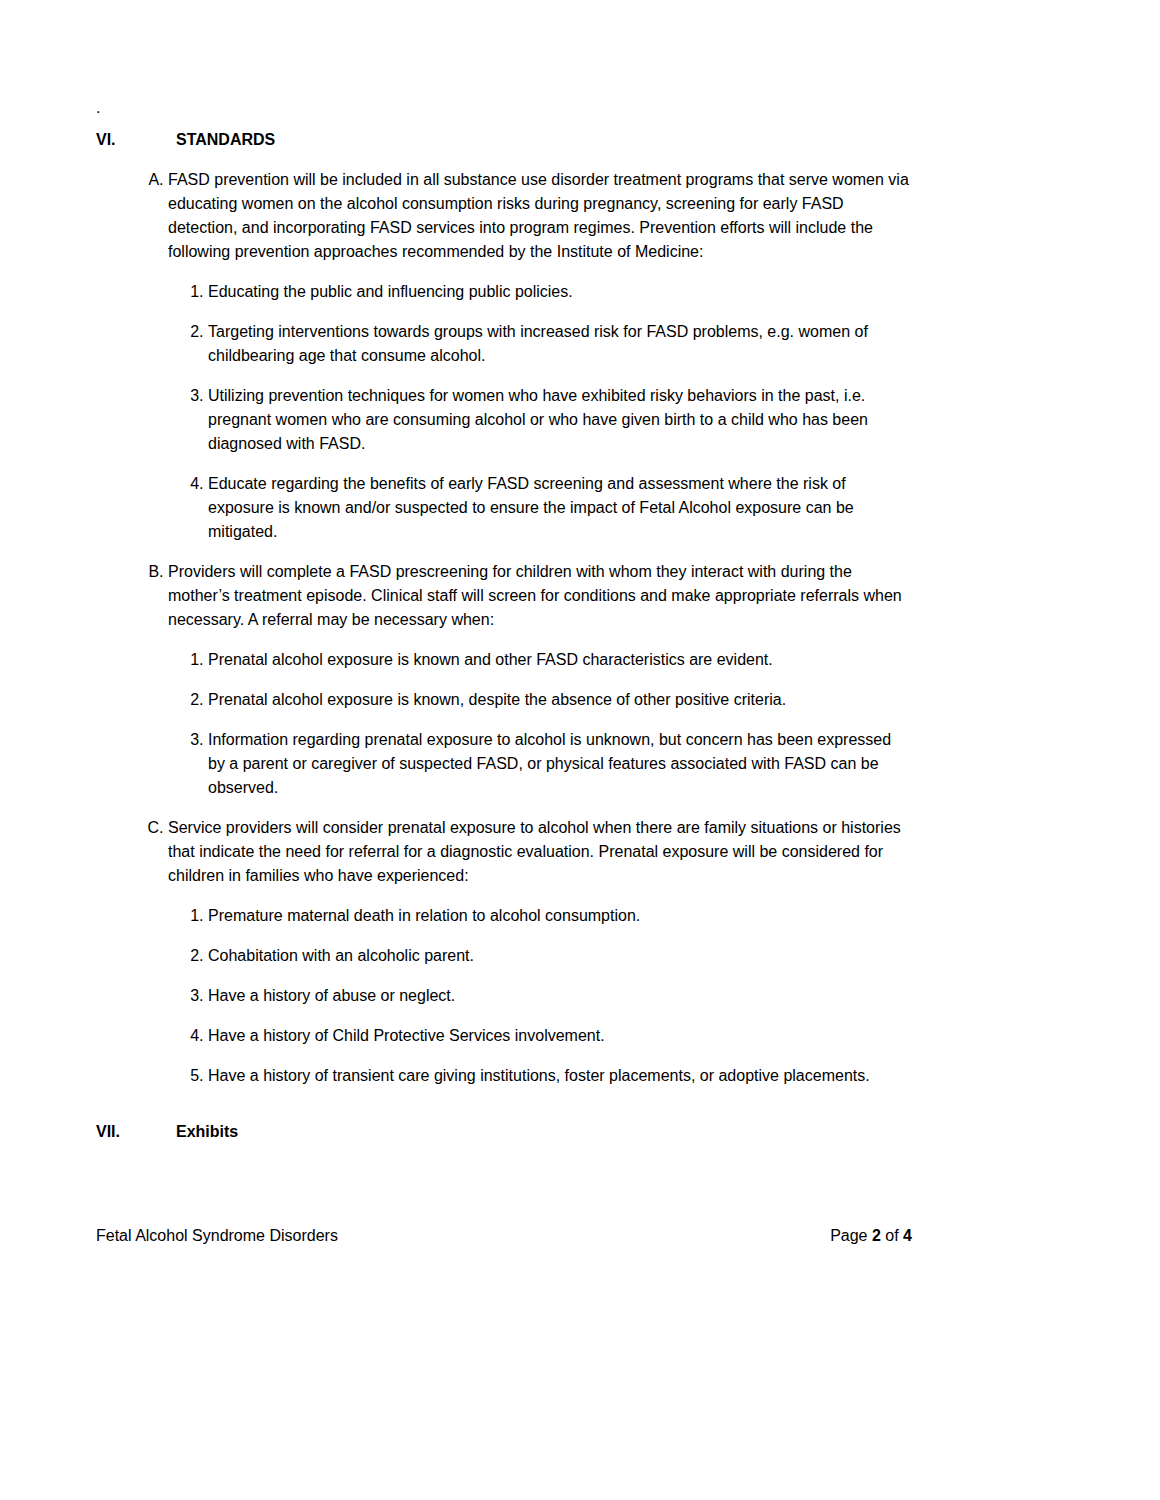.
VI. STANDARDS
FASD prevention will be included in all substance use disorder treatment programs that serve women via educating women on the alcohol consumption risks during pregnancy, screening for early FASD detection, and incorporating FASD services into program regimes. Prevention efforts will include the following prevention approaches recommended by the Institute of Medicine:
Educating the public and influencing public policies.
Targeting interventions towards groups with increased risk for FASD problems, e.g. women of childbearing age that consume alcohol.
Utilizing prevention techniques for women who have exhibited risky behaviors in the past, i.e. pregnant women who are consuming alcohol or who have given birth to a child who has been diagnosed with FASD.
Educate regarding the benefits of early FASD screening and assessment where the risk of exposure is known and/or suspected to ensure the impact of Fetal Alcohol exposure can be mitigated.
Providers will complete a FASD prescreening for children with whom they interact with during the mother’s treatment episode. Clinical staff will screen for conditions and make appropriate referrals when necessary. A referral may be necessary when:
Prenatal alcohol exposure is known and other FASD characteristics are evident.
Prenatal alcohol exposure is known, despite the absence of other positive criteria.
Information regarding prenatal exposure to alcohol is unknown, but concern has been expressed by a parent or caregiver of suspected FASD, or physical features associated with FASD can be observed.
Service providers will consider prenatal exposure to alcohol when there are family situations or histories that indicate the need for referral for a diagnostic evaluation. Prenatal exposure will be considered for children in families who have experienced:
Premature maternal death in relation to alcohol consumption.
Cohabitation with an alcoholic parent.
Have a history of abuse or neglect.
Have a history of Child Protective Services involvement.
Have a history of transient care giving institutions, foster placements, or adoptive placements.
VII. Exhibits
Fetal Alcohol Syndrome Disorders Page 2 of 4